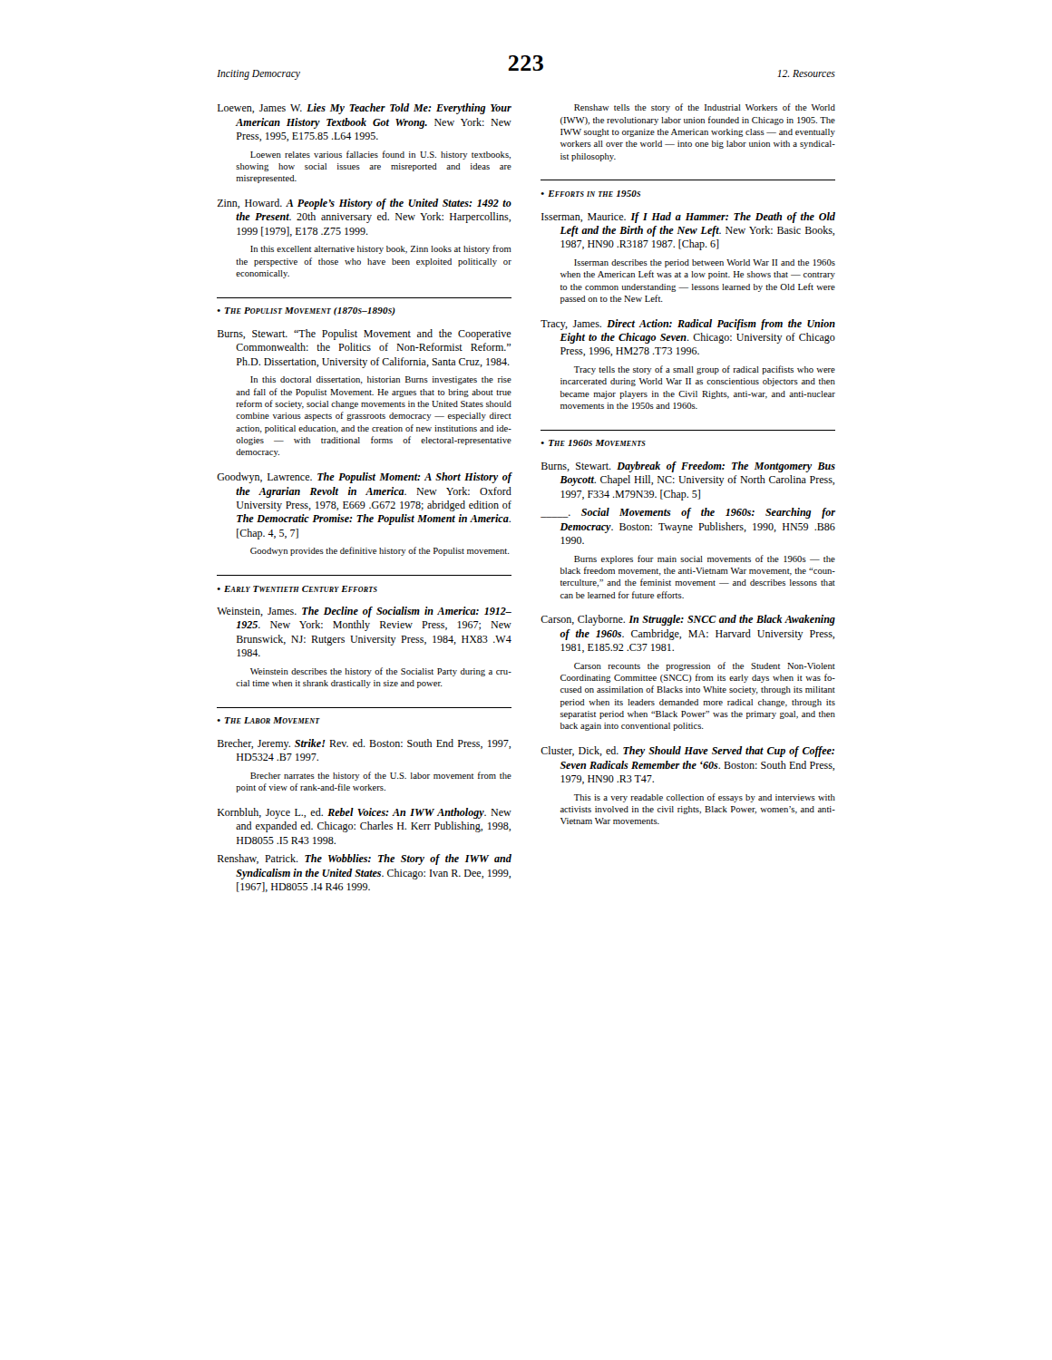Inciting Democracy
223
12. Resources
Loewen, James W. Lies My Teacher Told Me: Everything Your American History Textbook Got Wrong. New York: New Press, 1995, E175.85 .L64 1995.
Loewen relates various fallacies found in U.S. history textbooks, showing how social issues are misreported and ideas are misrepresented.
Zinn, Howard. A People’s History of the United States: 1492 to the Present. 20th anniversary ed. New York: Harpercollins, 1999 [1979], E178 .Z75 1999.
In this excellent alternative history book, Zinn looks at history from the perspective of those who have been exploited politically or economically.
•The Populist Movement (1870s–1890s)
Burns, Stewart. “The Populist Movement and the Cooperative Commonwealth: the Politics of Non-Reformist Reform.” Ph.D. Dissertation, University of California, Santa Cruz, 1984.
In this doctoral dissertation, historian Burns investigates the rise and fall of the Populist Movement. He argues that to bring about true reform of society, social change movements in the United States should combine various aspects of grassroots democracy — especially direct action, political education, and the creation of new institutions and ideologies — with traditional forms of electoral-representative democracy.
Goodwyn, Lawrence. The Populist Moment: A Short History of the Agrarian Revolt in America. New York: Oxford University Press, 1978, E669 .G672 1978; abridged edition of The Democratic Promise: The Populist Moment in America. [Chap. 4, 5, 7]
Goodwyn provides the definitive history of the Populist movement.
•Early Twentieth Century Efforts
Weinstein, James. The Decline of Socialism in America: 1912–1925. New York: Monthly Review Press, 1967; New Brunswick, NJ: Rutgers University Press, 1984, HX83 .W4 1984.
Weinstein describes the history of the Socialist Party during a crucial time when it shrank drastically in size and power.
•The Labor Movement
Brecher, Jeremy. Strike! Rev. ed. Boston: South End Press, 1997, HD5324 .B7 1997.
Brecher narrates the history of the U.S. labor movement from the point of view of rank-and-file workers.
Kornbluh, Joyce L., ed. Rebel Voices: An IWW Anthology. New and expanded ed. Chicago: Charles H. Kerr Publishing, 1998, HD8055 .I5 R43 1998.
Renshaw, Patrick. The Wobblies: The Story of the IWW and Syndicalism in the United States. Chicago: Ivan R. Dee, 1999, [1967], HD8055 .I4 R46 1999.
Renshaw tells the story of the Industrial Workers of the World (IWW), the revolutionary labor union founded in Chicago in 1905. The IWW sought to organize the American working class — and eventually workers all over the world — into one big labor union with a syndicalist philosophy.
•Efforts in the 1950s
Isserman, Maurice. If I Had a Hammer: The Death of the Old Left and the Birth of the New Left. New York: Basic Books, 1987, HN90 .R3187 1987. [Chap. 6]
Isserman describes the period between World War II and the 1960s when the American Left was at a low point. He shows that — contrary to the common understanding — lessons learned by the Old Left were passed on to the New Left.
Tracy, James. Direct Action: Radical Pacifism from the Union Eight to the Chicago Seven. Chicago: University of Chicago Press, 1996, HM278 .T73 1996.
Tracy tells the story of a small group of radical pacifists who were incarcerated during World War II as conscientious objectors and then became major players in the Civil Rights, anti-war, and anti-nuclear movements in the 1950s and 1960s.
•The 1960s Movements
Burns, Stewart. Daybreak of Freedom: The Montgomery Bus Boycott. Chapel Hill, NC: University of North Carolina Press, 1997, F334 .M79N39. [Chap. 5]
_____. Social Movements of the 1960s: Searching for Democracy. Boston: Twayne Publishers, 1990, HN59 .B86 1990.
Burns explores four main social movements of the 1960s — the black freedom movement, the anti-Vietnam War movement, the “counterculture,” and the feminist movement — and describes lessons that can be learned for future efforts.
Carson, Clayborne. In Struggle: SNCC and the Black Awakening of the 1960s. Cambridge, MA: Harvard University Press, 1981, E185.92 .C37 1981.
Carson recounts the progression of the Student Non-Violent Coordinating Committee (SNCC) from its early days when it was focused on assimilation of Blacks into White society, through its militant period when its leaders demanded more radical change, through its separatist period when “Black Power” was the primary goal, and then back again into conventional politics.
Cluster, Dick, ed. They Should Have Served that Cup of Coffee: Seven Radicals Remember the ‘60s. Boston: South End Press, 1979, HN90 .R3 T47.
This is a very readable collection of essays by and interviews with activists involved in the civil rights, Black Power, women’s, and anti-Vietnam War movements.